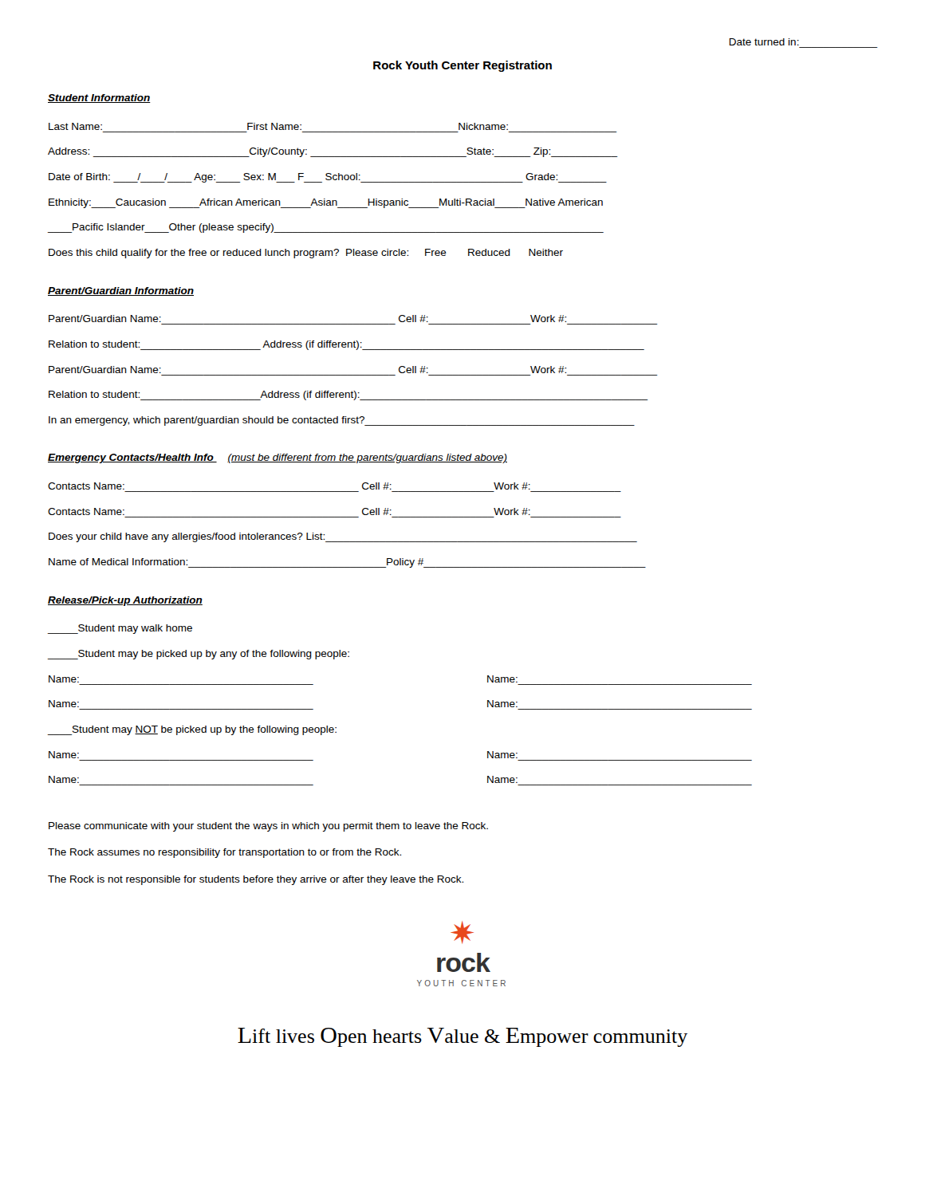Date turned in:_____________
Rock Youth Center Registration
Student Information
Last Name:________________________First Name:__________________________Nickname:__________________
Address: __________________________City/County: __________________________State:______ Zip:___________
Date of Birth: ____/____/____ Age:____ Sex: M___ F___ School:___________________________ Grade:________
Ethnicity:____Caucasion _____African American_____Asian_____Hispanic_____Multi-Racial_____Native American
____Pacific Islander____Other (please specify)_______________________________________________________
Does this child qualify for the free or reduced lunch program? Please circle: Free Reduced Neither
Parent/Guardian Information
Parent/Guardian Name:_______________________________________ Cell #:_________________Work #:_______________
Relation to student:____________________ Address (if different):_______________________________________________
Parent/Guardian Name:_______________________________________ Cell #:_________________Work #:_______________
Relation to student:____________________Address (if different):________________________________________________
In an emergency, which parent/guardian should be contacted first?_____________________________________________
Emergency Contacts/Health Info (must be different from the parents/guardians listed above)
Contacts Name:_______________________________________ Cell #:_________________Work #:_______________
Contacts Name:_______________________________________ Cell #:_________________Work #:_______________
Does your child have any allergies/food intolerances? List:____________________________________________________
Name of Medical Information:_________________________________Policy #_____________________________________
Release/Pick-up Authorization
_____Student may walk home
_____Student may be picked up by any of the following people:
Name:_______________________________________
Name:_______________________________________
Name:_______________________________________
Name:_______________________________________
____Student may NOT be picked up by the following people:
Name:_______________________________________
Name:_______________________________________
Name:_______________________________________
Name:_______________________________________
Please communicate with your student the ways in which you permit them to leave the Rock.
The Rock assumes no responsibility for transportation to or from the Rock.
The Rock is not responsible for students before they arrive or after they leave the Rock.
✷
rock
YOUTH CENTER
Lift lives Open hearts Value & Empower community